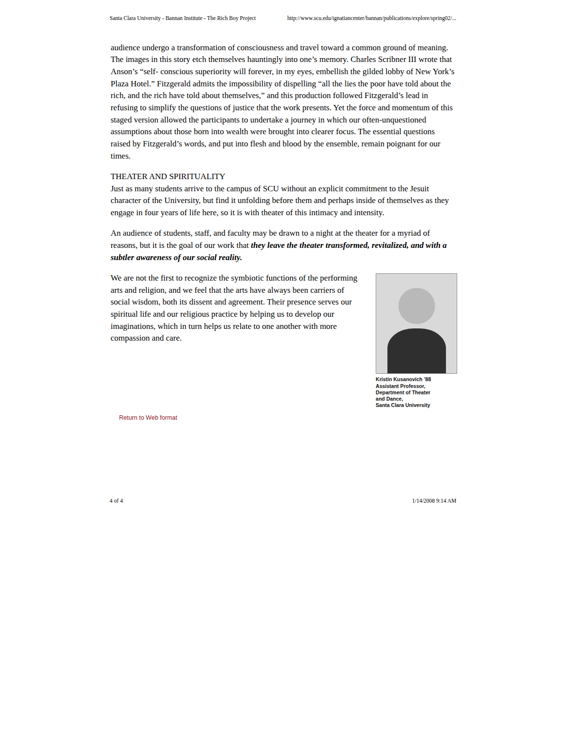Santa Clara University - Bannan Institute - The Rich Boy Project http://www.scu.edu/ignatiancenter/bannan/publications/explore/spring02/...
audience undergo a transformation of consciousness and travel toward a common ground of meaning. The images in this story etch themselves hauntingly into one’s memory. Charles Scribner III wrote that Anson’s “self- conscious superiority will forever, in my eyes, embellish the gilded lobby of New York’s Plaza Hotel.” Fitzgerald admits the impossibility of dispelling “all the lies the poor have told about the rich, and the rich have told about themselves,” and this production followed Fitzgerald’s lead in refusing to simplify the questions of justice that the work presents. Yet the force and momentum of this staged version allowed the participants to undertake a journey in which our often-unquestioned assumptions about those born into wealth were brought into clearer focus. The essential questions raised by Fitzgerald’s words, and put into flesh and blood by the ensemble, remain poignant for our times.
THEATER AND SPIRITUALITY
Just as many students arrive to the campus of SCU without an explicit commitment to the Jesuit character of the University, but find it unfolding before them and perhaps inside of themselves as they engage in four years of life here, so it is with theater of this intimacy and intensity.
An audience of students, staff, and faculty may be drawn to a night at the theater for a myriad of reasons, but it is the goal of our work that they leave the theater transformed, revitalized, and with a subtler awareness of our social reality.
Kristin Kusanovich ’88 Assistant Professor,
Department of Theater
and Dance,
Santa Clara University
We are not the first to recognize the symbiotic functions of the performing arts and religion, and we feel that the arts have always been carriers of social wisdom, both its dissent and agreement. Their presence serves our spiritual life and our religious practice by helping us to develop our imaginations, which in turn helps us relate to one another with more compassion and care.
Return to Web format
4 of 4 1/14/2008 9:14 AM